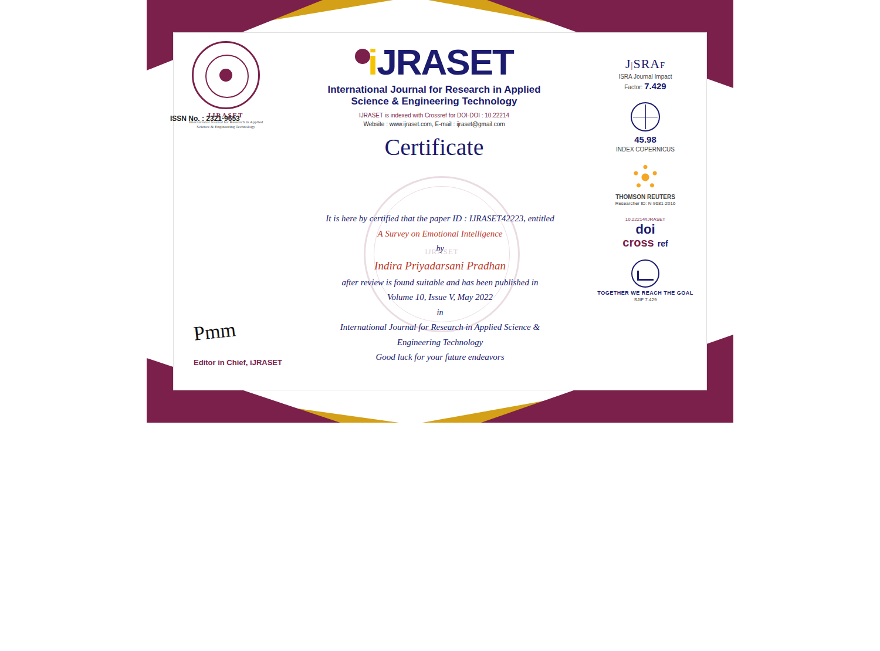IJRASET
International Journal for Research in Applied Science & Engineering Technology
ISSN No. : 2321-9653
iJRASET
International Journal for Research in Applied
Science & Engineering Technology
IJRASET is indexed with Crossref for DOI-DOI : 10.22214
Website : www.ijraset.com, E-mail : ijraset@gmail.com
Certificate
J|SRAF
ISRA Journal Impact
Factor: 7.429
45.98
INDEX COPERNICUS
THOMSON REUTERS
Researcher ID: N-9681-2016
10.22214/IJRASET doi
cross ref
TOGETHER WE REACH THE GOAL
SJIF 7.429
IJRASET
It is here by certified that the paper ID : IJRASET42223, entitled
A Survey on Emotional Intelligence
by
Indira Priyadarsani Pradhan
after review is found suitable and has been published in
Volume 10, Issue V, May 2022
in
International Journal for Research in Applied Science &
Engineering Technology
Good luck for your future endeavors
Pmm
Editor in Chief, iJRASET